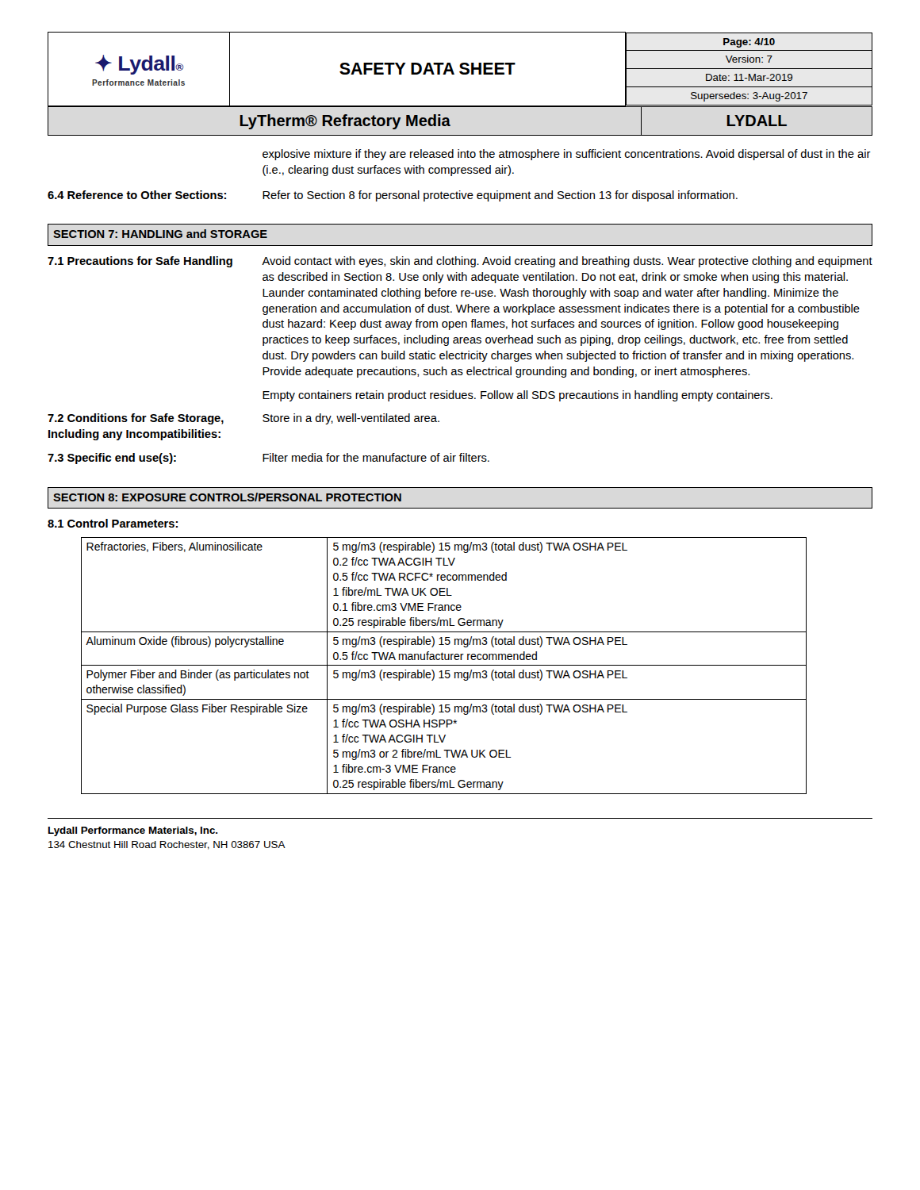| ✦ Lydall ® Performance Materials | SAFETY DATA SHEET | / Page: 4/10 / / Version: 7 / / Date: 11-Mar-2019 / / Supersedes: 3-Aug-2017 / |
| LyTherm® Refractory Media | LYDALL |
explosive mixture if they are released into the atmosphere in sufficient concentrations. Avoid dispersal of dust in the air (i.e., clearing dust surfaces with compressed air).
| 6.4 Reference to Other Sections: | Refer to Section 8 for personal protective equipment and Section 13 for disposal information. |
SECTION 7: HANDLING and STORAGE
| 7.1 Precautions for Safe Handling | Avoid contact with eyes, skin and clothing. Avoid creating and breathing dusts. Wear protective clothing and equipment as described in Section 8. Use only with adequate ventilation. Do not eat, drink or smoke when using this material. Launder contaminated clothing before re-use. Wash thoroughly with soap and water after handling. Minimize the generation and accumulation of dust. Where a workplace assessment indicates there is a potential for a combustible dust hazard: Keep dust away from open flames, hot surfaces and sources of ignition. Follow good housekeeping practices to keep surfaces, including areas overhead such as piping, drop ceilings, ductwork, etc. free from settled dust. Dry powders can build static electricity charges when subjected to friction of transfer and in mixing operations. Provide adequate precautions, such as electrical grounding and bonding, or inert atmospheres. Empty containers retain product residues. Follow all SDS precautions in handling empty containers. |
| 7.2 Conditions for Safe Storage, Including any Incompatibilities: | Store in a dry, well-ventilated area. |
| 7.3 Specific end use(s): | Filter media for the manufacture of air filters. |
SECTION 8: EXPOSURE CONTROLS/PERSONAL PROTECTION
8.1 Control Parameters:
| Refractories, Fibers, Aluminosilicate | 5 mg/m3 (respirable) 15 mg/m3 (total dust) TWA OSHA PEL 0.2 f/cc TWA ACGIH TLV 0.5 f/cc TWA RCFC* recommended 1 fibre/mL TWA UK OEL 0.1 fibre.cm3 VME France 0.25 respirable fibers/mL Germany |
| Aluminum Oxide (fibrous) polycrystalline | 5 mg/m3 (respirable) 15 mg/m3 (total dust) TWA OSHA PEL 0.5 f/cc TWA manufacturer recommended |
| Polymer Fiber and Binder (as particulates not otherwise classified) | 5 mg/m3 (respirable) 15 mg/m3 (total dust) TWA OSHA PEL |
| Special Purpose Glass Fiber Respirable Size | 5 mg/m3 (respirable) 15 mg/m3 (total dust) TWA OSHA PEL 1 f/cc TWA OSHA HSPP* 1 f/cc TWA ACGIH TLV 5 mg/m3 or 2 fibre/mL TWA UK OEL 1 fibre.cm-3 VME France 0.25 respirable fibers/mL Germany |
Lydall Performance Materials, Inc.
134 Chestnut Hill Road Rochester, NH 03867 USA